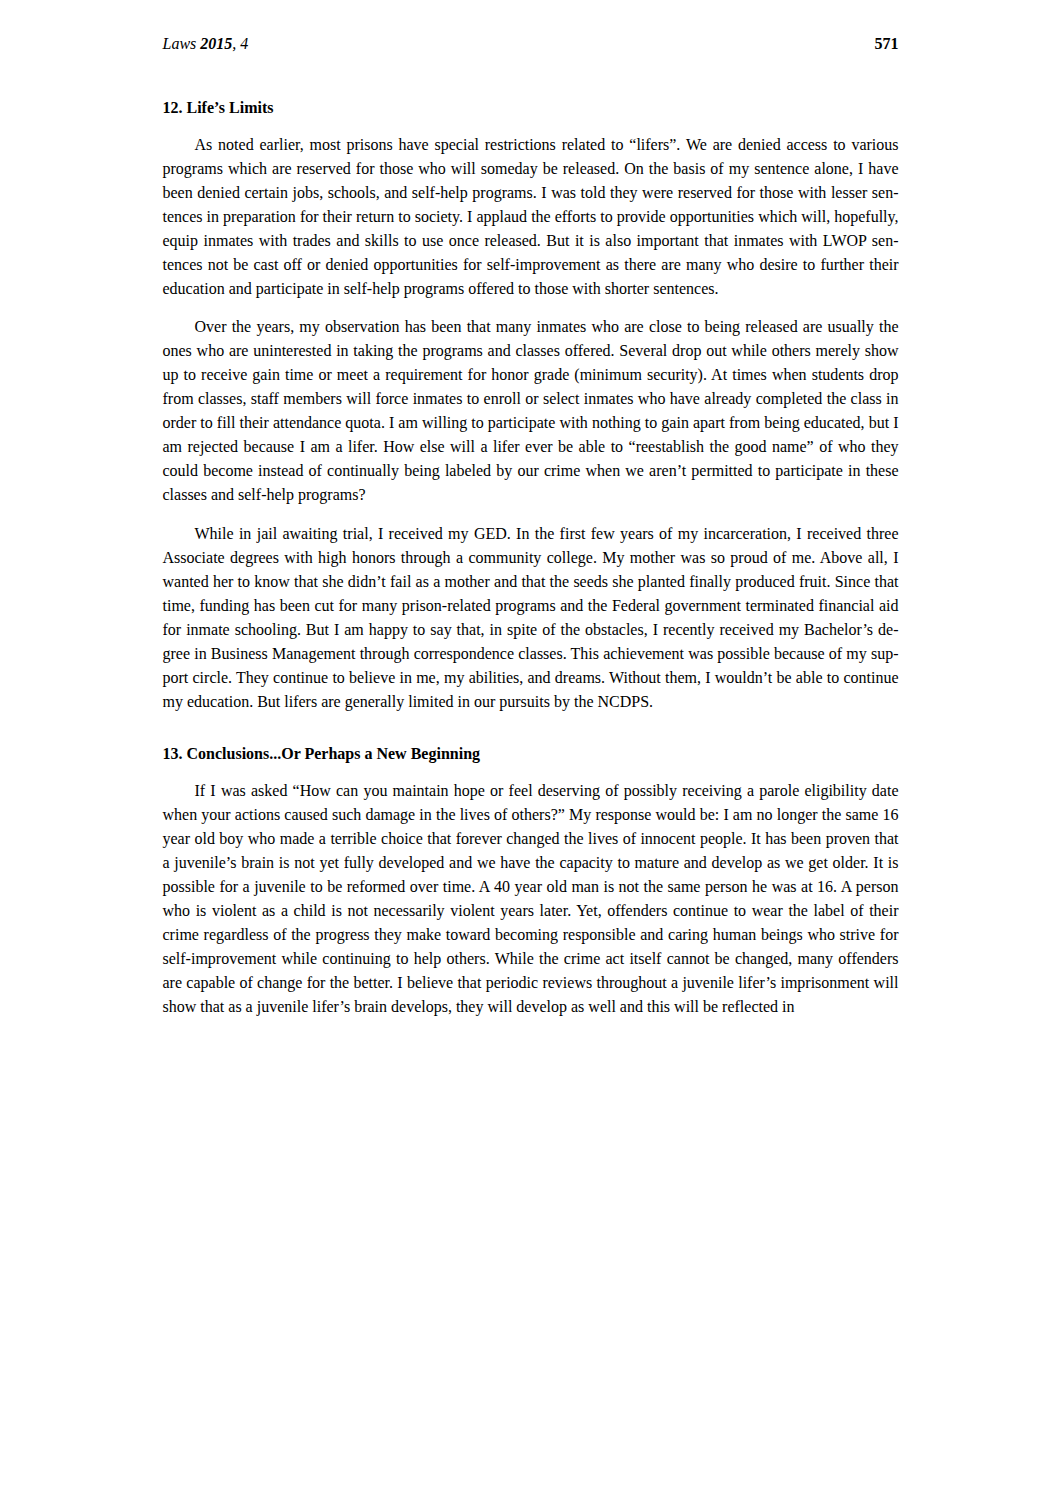Laws 2015, 4 571
12. Life’s Limits
As noted earlier, most prisons have special restrictions related to “lifers”. We are denied access to various programs which are reserved for those who will someday be released. On the basis of my sentence alone, I have been denied certain jobs, schools, and self-help programs. I was told they were reserved for those with lesser sentences in preparation for their return to society. I applaud the efforts to provide opportunities which will, hopefully, equip inmates with trades and skills to use once released. But it is also important that inmates with LWOP sentences not be cast off or denied opportunities for self-improvement as there are many who desire to further their education and participate in self-help programs offered to those with shorter sentences.
Over the years, my observation has been that many inmates who are close to being released are usually the ones who are uninterested in taking the programs and classes offered. Several drop out while others merely show up to receive gain time or meet a requirement for honor grade (minimum security). At times when students drop from classes, staff members will force inmates to enroll or select inmates who have already completed the class in order to fill their attendance quota. I am willing to participate with nothing to gain apart from being educated, but I am rejected because I am a lifer. How else will a lifer ever be able to “reestablish the good name” of who they could become instead of continually being labeled by our crime when we aren’t permitted to participate in these classes and self-help programs?
While in jail awaiting trial, I received my GED. In the first few years of my incarceration, I received three Associate degrees with high honors through a community college. My mother was so proud of me. Above all, I wanted her to know that she didn’t fail as a mother and that the seeds she planted finally produced fruit. Since that time, funding has been cut for many prison-related programs and the Federal government terminated financial aid for inmate schooling. But I am happy to say that, in spite of the obstacles, I recently received my Bachelor’s degree in Business Management through correspondence classes. This achievement was possible because of my support circle. They continue to believe in me, my abilities, and dreams. Without them, I wouldn’t be able to continue my education. But lifers are generally limited in our pursuits by the NCDPS.
13. Conclusions...Or Perhaps a New Beginning
If I was asked “How can you maintain hope or feel deserving of possibly receiving a parole eligibility date when your actions caused such damage in the lives of others?” My response would be: I am no longer the same 16 year old boy who made a terrible choice that forever changed the lives of innocent people. It has been proven that a juvenile’s brain is not yet fully developed and we have the capacity to mature and develop as we get older. It is possible for a juvenile to be reformed over time. A 40 year old man is not the same person he was at 16. A person who is violent as a child is not necessarily violent years later. Yet, offenders continue to wear the label of their crime regardless of the progress they make toward becoming responsible and caring human beings who strive for self-improvement while continuing to help others. While the crime act itself cannot be changed, many offenders are capable of change for the better. I believe that periodic reviews throughout a juvenile lifer’s imprisonment will show that as a juvenile lifer’s brain develops, they will develop as well and this will be reflected in